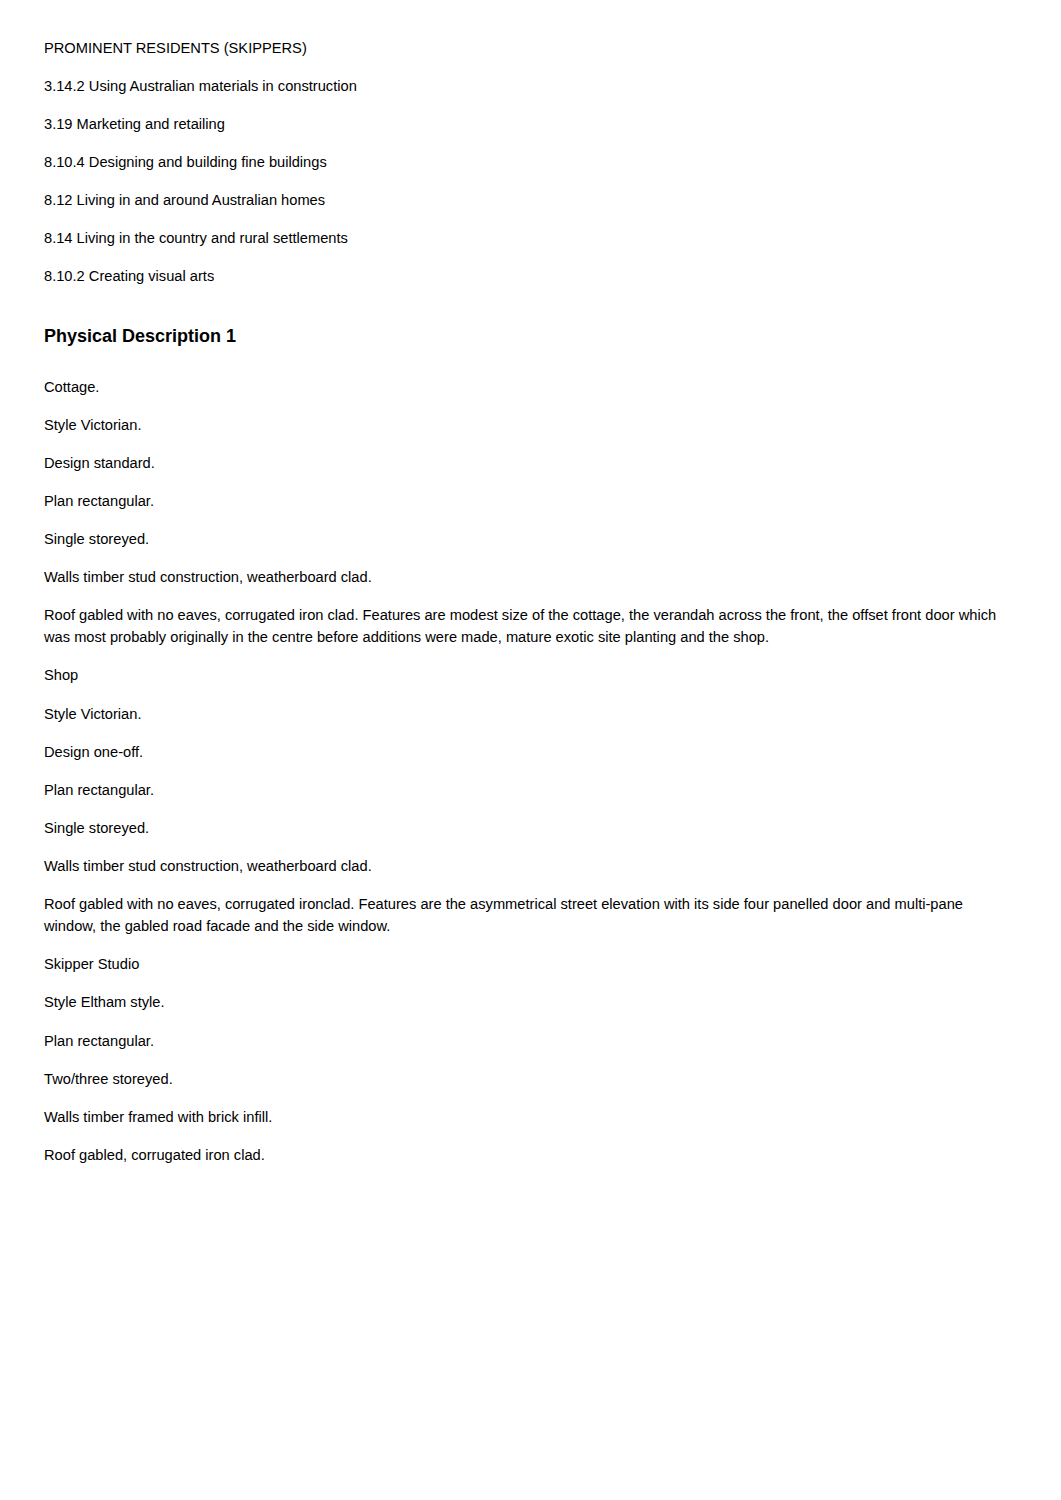PROMINENT RESIDENTS (SKIPPERS)
3.14.2 Using Australian materials in construction
3.19 Marketing and retailing
8.10.4 Designing and building fine buildings
8.12 Living in and around Australian homes
8.14 Living in the country and rural settlements
8.10.2 Creating visual arts
Physical Description 1
Cottage.
Style Victorian.
Design standard.
Plan rectangular.
Single storeyed.
Walls timber stud construction, weatherboard clad.
Roof gabled with no eaves, corrugated iron clad. Features are modest size of the cottage, the verandah across the front, the offset front door which was most probably originally in the centre before additions were made, mature exotic site planting and the shop.
Shop
Style Victorian.
Design one-off.
Plan rectangular.
Single storeyed.
Walls timber stud construction, weatherboard clad.
Roof gabled with no eaves, corrugated ironclad. Features are the asymmetrical street elevation with its side four panelled door and multi-pane window, the gabled road facade and the side window.
Skipper Studio
Style Eltham style.
Plan rectangular.
Two/three storeyed.
Walls timber framed with brick infill.
Roof gabled, corrugated iron clad.